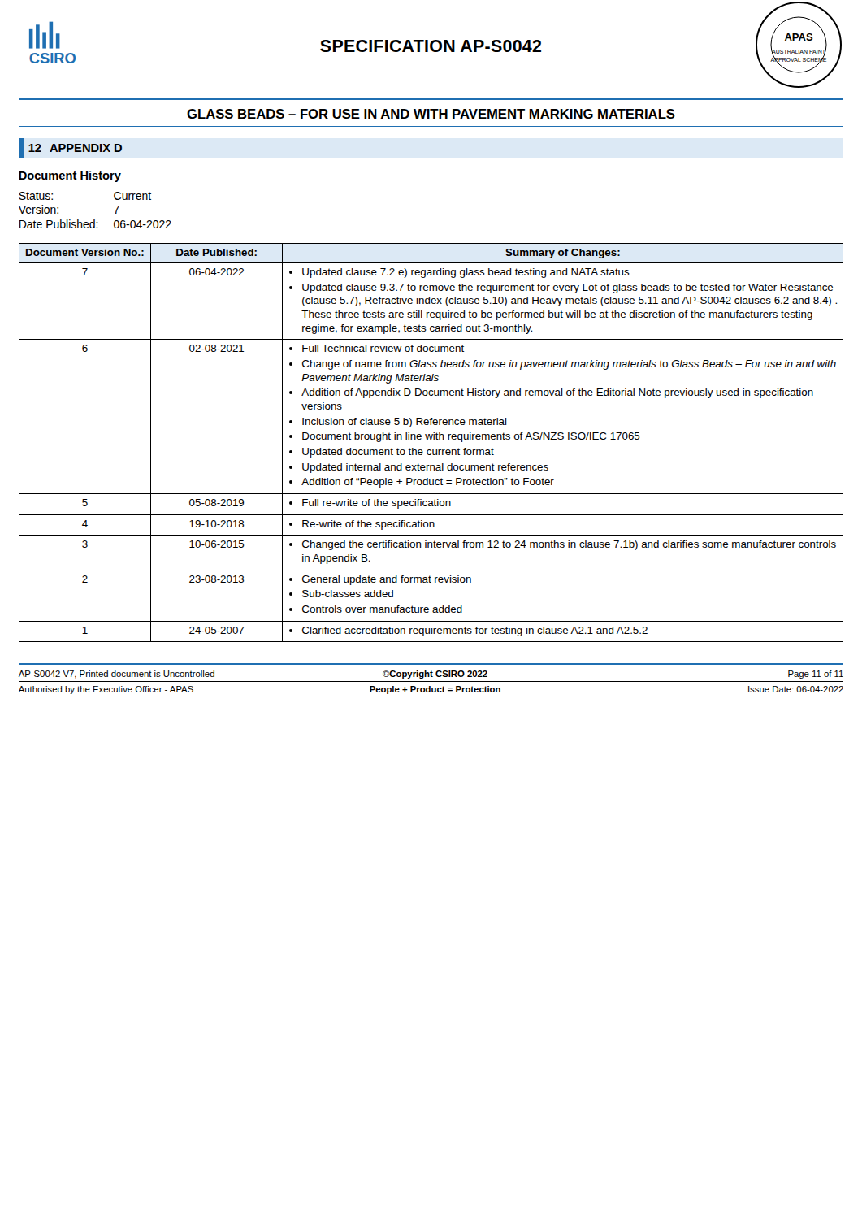SPECIFICATION AP-S0042
GLASS BEADS – FOR USE IN AND WITH PAVEMENT MARKING MATERIALS
12 APPENDIX D
Document History
| Status: | Current |
| Version: | 7 |
| Date Published: | 06-04-2022 |
| Document Version No.: | Date Published: | Summary of Changes: |
| --- | --- | --- |
| 7 | 06-04-2022 | Updated clause 7.2 e) regarding glass bead testing and NATA status Updated clause 9.3.7 to remove the requirement for every Lot of glass beads to be tested for Water Resistance (clause 5.7), Refractive index (clause 5.10) and Heavy metals (clause 5.11 and AP-S0042 clauses 6.2 and 8.4) . These three tests are still required to be performed but will be at the discretion of the manufacturers testing regime, for example, tests carried out 3-monthly. |
| 6 | 02-08-2021 | Full Technical review of document Change of name from Glass beads for use in pavement marking materials to Glass Beads – For use in and with Pavement Marking Materials Addition of Appendix D Document History and removal of the Editorial Note previously used in specification versions Inclusion of clause 5 b) Reference material Document brought in line with requirements of AS/NZS ISO/IEC 17065 Updated document to the current format Updated internal and external document references Addition of “People + Product = Protection” to Footer |
| 5 | 05-08-2019 | Full re-write of the specification |
| 4 | 19-10-2018 | Re-write of the specification |
| 3 | 10-06-2015 | Changed the certification interval from 12 to 24 months in clause 7.1b) and clarifies some manufacturer controls in Appendix B. |
| 2 | 23-08-2013 | General update and format revision Sub-classes added Controls over manufacture added |
| 1 | 24-05-2007 | Clarified accreditation requirements for testing in clause A2.1 and A2.5.2 |
| AP-S0042 V7, Printed document is Uncontrolled | © Copyright CSIRO 2022 | Page 11 of 11 |
| Authorised by the Executive Officer - APAS | People + Product = Protection | Issue Date: 06-04-2022 |